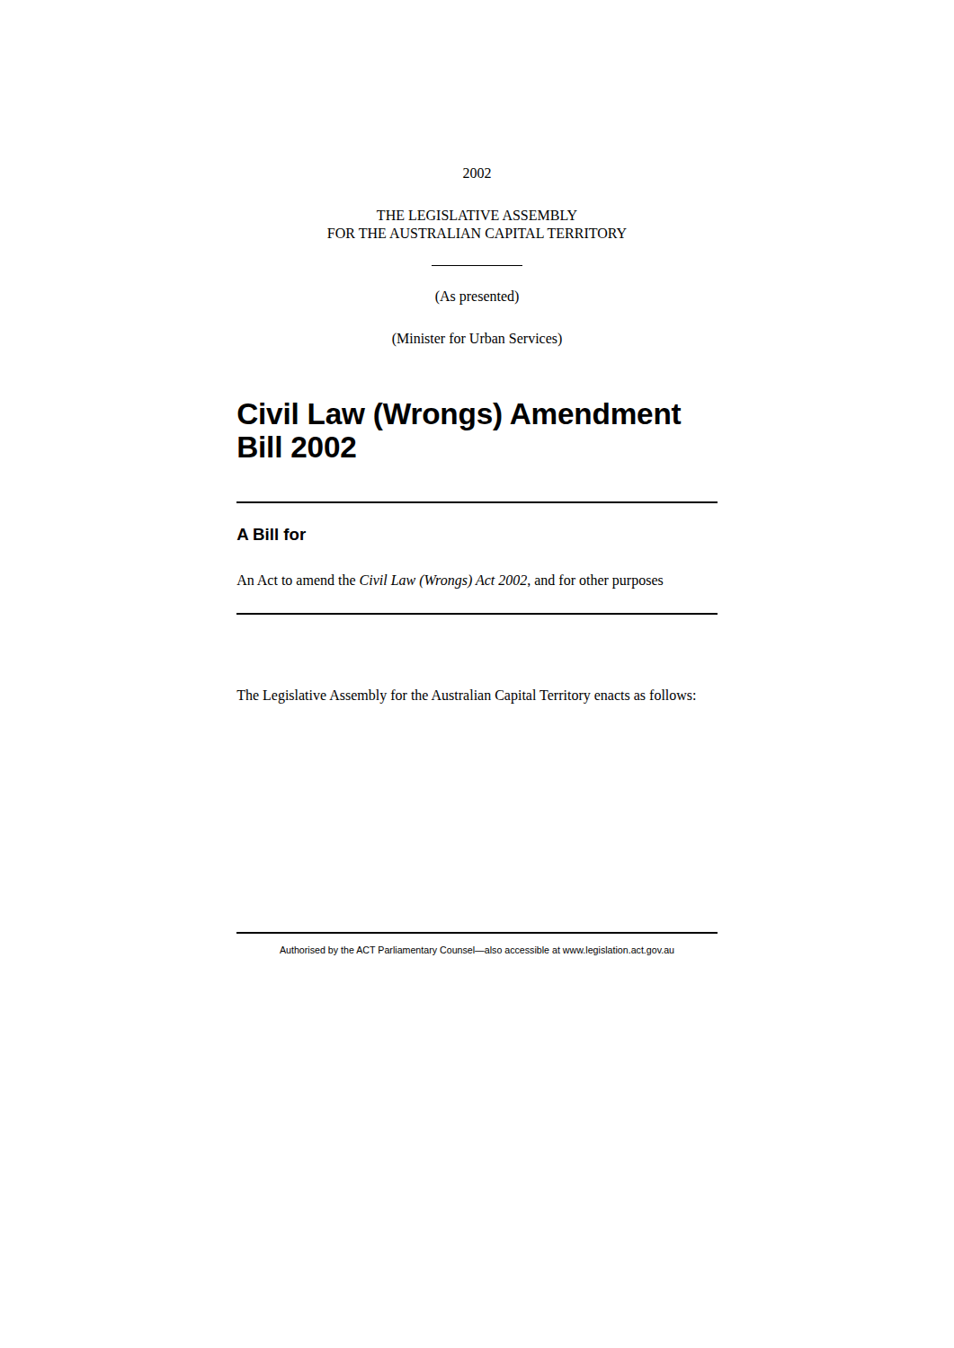2002
THE LEGISLATIVE ASSEMBLY
FOR THE AUSTRALIAN CAPITAL TERRITORY
(As presented)
(Minister for Urban Services)
Civil Law (Wrongs) Amendment Bill 2002
A Bill for
An Act to amend the Civil Law (Wrongs) Act 2002, and for other purposes
The Legislative Assembly for the Australian Capital Territory enacts as follows:
Authorised by the ACT Parliamentary Counsel—also accessible at www.legislation.act.gov.au